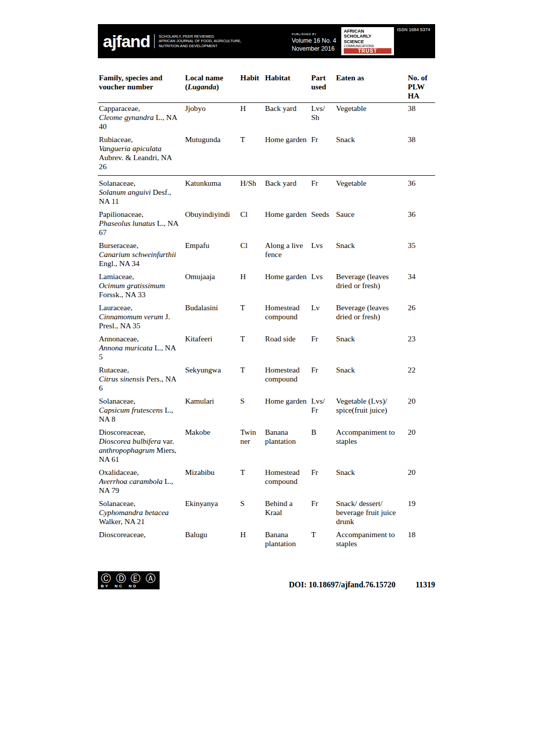ajfand
Scholarly, Peer Reviewed
African Journal of Food, Agriculture,
Nutrition and Development
PUBLISHED BY
Volume 16 No. 4
November 2016
AFRICAN SCHOLARLY SCIENCE COMMUNICATIONS TRUST
ISSN 1684 5374
| Family, species and voucher number | Local name ( Luganda ) | Habit | Habitat | Part used | Eaten as | No. of PLW HA |
| --- | --- | --- | --- | --- | --- | --- |
| Capparaceae, Cleome gynandra L., NA 40 | Jjobyo | H | Back yard | Lvs/ Sh | Vegetable | 38 |
| Rubiaceae, Vangueria apiculata Aubrev. & Leandri, NA 26 | Mutugunda | T | Home garden | Fr | Snack | 38 |
| Solanaceae, Solanum anguivi Desf., NA 11 | Katunkuma | H/Sh | Back yard | Fr | Vegetable | 36 |
| Papilionaceae, Phaseolus lunatus L., NA 67 | Obuyindiyindi | Cl | Home garden | Seeds | Sauce | 36 |
| Burseraceae, Canarium schweinfurthii Engl., NA 34 | Empafu | Cl | Along a live fence | Lvs | Snack | 35 |
| Lamiaceae, Ocimum gratissimum Forssk., NA 33 | Omujaaja | H | Home garden | Lvs | Beverage (leaves dried or fresh) | 34 |
| Lauraceae, Cinnamomum verum J. Presl., NA 35 | Budalasini | T | Homestead compound | Lv | Beverage (leaves dried or fresh) | 26 |
| Annonaceae, Annona muricata L., NA 5 | Kitafeeri | T | Road side | Fr | Snack | 23 |
| Rutaceae, Citrus sinensis Pers., NA 6 | Sekyungwa | T | Homestead compound | Fr | Snack | 22 |
| Solanaceae, Capsicum frutescens L., NA 8 | Kamulari | S | Home garden | Lvs/ Fr | Vegetable (Lvs)/ spice(fruit juice) | 20 |
| Dioscoreaceae, Dioscorea bulbifera var. anthropophagrum Miers, NA 61 | Makobe | Twin ner | Banana plantation | B | Accompaniment to staples | 20 |
| Oxalidaceae, Averrhoa carambola L., NA 79 | Mizabibu | T | Homestead compound | Fr | Snack | 20 |
| Solanaceae, Cyphomandra betacea Walker, NA 21 | Ekinyanya | S | Behind a Kraal | Fr | Snack/ dessert/ beverage fruit juice drunk | 19 |
| Dioscoreaceae, | Balugu | H | Banana plantation | T | Accompaniment to staples | 18 |
Ⓒ Ⓓ Ⓔ Ⓐ BY NC ND
DOI: 10.18697/ajfand.76.15720
11319